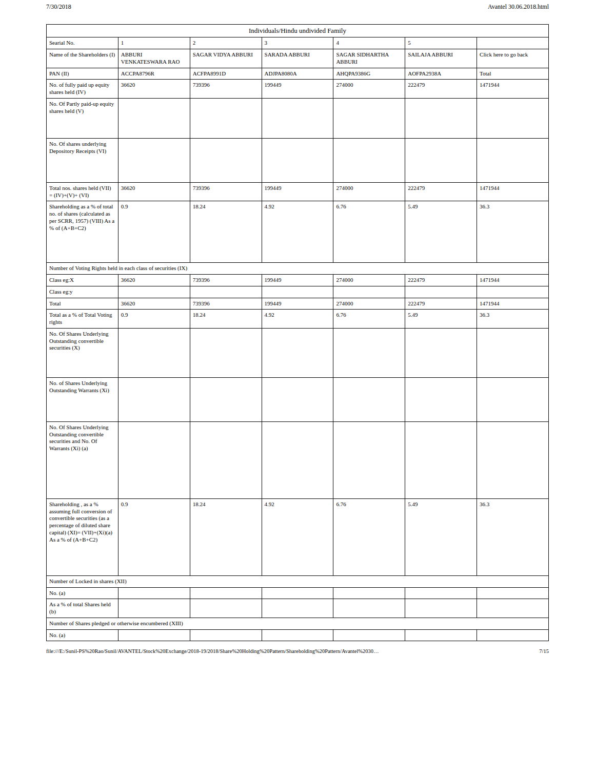7/30/2018
Avantel 30.06.2018.html
| Individuals/Hindu undivided Family |
| Searial No. | 1 | 2 | 3 | 4 | 5 | |
| Name of the Shareholders (I) | ABBURI VENKATESWARA RAO | SAGAR VIDYA ABBURI | SARADA ABBURI | SAGAR SIDHARTHA ABBURI | SAILAJA ABBURI | Click here to go back |
| PAN (II) | ACCPA8796R | ACFPA8991D | ADJPA8080A | AHQPA9386G | AOFPA2938A | Total |
| No. of fully paid up equity shares held (IV) | 36620 | 739396 | 199449 | 274000 | 222479 | 1471944 |
| No. Of Partly paid-up equity shares held (V) | | | | | | |
| No. Of shares underlying Depository Receipts (VI) | | | | | | |
| Total nos. shares held (VII) = (IV)+(V)+ (VI) | 36620 | 739396 | 199449 | 274000 | 222479 | 1471944 |
| Shareholding as a % of total no. of shares (calculated as per SCRR, 1957) (VIII) As a % of (A+B+C2) | 0.9 | 18.24 | 4.92 | 6.76 | 5.49 | 36.3 |
| Number of Voting Rights held in each class of securities (IX) |
| Class eg:X | 36620 | 739396 | 199449 | 274000 | 222479 | 1471944 |
| Class eg:y | | | | | | |
| Total | 36620 | 739396 | 199449 | 274000 | 222479 | 1471944 |
| Total as a % of Total Voting rights | 0.9 | 18.24 | 4.92 | 6.76 | 5.49 | 36.3 |
| No. Of Shares Underlying Outstanding convertible securities (X) | | | | | | |
| No. of Shares Underlying Outstanding Warrants (Xi) | | | | | | |
| No. Of Shares Underlying Outstanding convertible securities and No. Of Warrants (Xi) (a) | | | | | | |
| Shareholding , as a % assuming full conversion of convertible securities (as a percentage of diluted share capital) (XI)= (VII)+(Xi)(a) As a % of (A+B+C2) | 0.9 | 18.24 | 4.92 | 6.76 | 5.49 | 36.3 |
| Number of Locked in shares (XII) |
| No. (a) | | | | | | |
| As a % of total Shares held (b) | | | | | | |
| Number of Shares pledged or otherwise encumbered (XIII) |
| No. (a) | | | | | | |
file:///E:/Sunil-PS%20Rao/Sunil/AVANTEL/Stock%20Exchange/2018-19/2018/Share%20Holding%20Pattern/Shareholding%20Pattern/Avantel%2030… 7/15